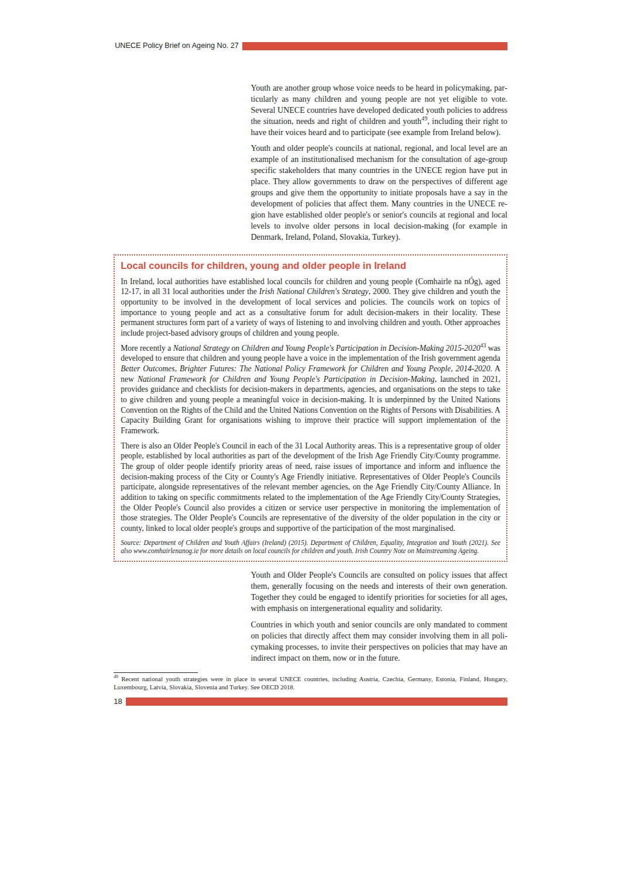UNECE Policy Brief on Ageing No. 27
Youth are another group whose voice needs to be heard in policymaking, particularly as many children and young people are not yet eligible to vote. Several UNECE countries have developed dedicated youth policies to address the situation, needs and right of children and youth49, including their right to have their voices heard and to participate (see example from Ireland below).
Youth and older people's councils at national, regional, and local level are an example of an institutionalised mechanism for the consultation of age-group specific stakeholders that many countries in the UNECE region have put in place. They allow governments to draw on the perspectives of different age groups and give them the opportunity to initiate proposals have a say in the development of policies that affect them. Many countries in the UNECE region have established older people's or senior's councils at regional and local levels to involve older persons in local decision-making (for example in Denmark, Ireland, Poland, Slovakia, Turkey).
Local councils for children, young and older people in Ireland
In Ireland, local authorities have established local councils for children and young people (Comhairle na nÓg), aged 12-17, in all 31 local authorities under the Irish National Children's Strategy, 2000. They give children and youth the opportunity to be involved in the development of local services and policies. The councils work on topics of importance to young people and act as a consultative forum for adult decision-makers in their locality. These permanent structures form part of a variety of ways of listening to and involving children and youth. Other approaches include project-based advisory groups of children and young people.
More recently a National Strategy on Children and Young People's Participation in Decision-Making 2015-202043 was developed to ensure that children and young people have a voice in the implementation of the Irish government agenda Better Outcomes, Brighter Futures: The National Policy Framework for Children and Young People, 2014-2020. A new National Framework for Children and Young People's Participation in Decision-Making, launched in 2021, provides guidance and checklists for decision-makers in departments, agencies, and organisations on the steps to take to give children and young people a meaningful voice in decision-making. It is underpinned by the United Nations Convention on the Rights of the Child and the United Nations Convention on the Rights of Persons with Disabilities. A Capacity Building Grant for organisations wishing to improve their practice will support implementation of the Framework.
There is also an Older People's Council in each of the 31 Local Authority areas. This is a representative group of older people, established by local authorities as part of the development of the Irish Age Friendly City/County programme. The group of older people identify priority areas of need, raise issues of importance and inform and influence the decision-making process of the City or County's Age Friendly initiative. Representatives of Older People's Councils participate, alongside representatives of the relevant member agencies, on the Age Friendly City/County Alliance. In addition to taking on specific commitments related to the implementation of the Age Friendly City/County Strategies, the Older People's Council also provides a citizen or service user perspective in monitoring the implementation of those strategies. The Older People's Councils are representative of the diversity of the older population in the city or county, linked to local older people's groups and supportive of the participation of the most marginalised.
Source: Department of Children and Youth Affairs (Ireland) (2015). Department of Children, Equality, Integration and Youth (2021). See also www.comhairlenanog.ie for more details on local councils for children and youth. Irish Country Note on Mainstreaming Ageing.
Youth and Older People's Councils are consulted on policy issues that affect them, generally focusing on the needs and interests of their own generation. Together they could be engaged to identify priorities for societies for all ages, with emphasis on intergenerational equality and solidarity.
Countries in which youth and senior councils are only mandated to comment on policies that directly affect them may consider involving them in all policymaking processes, to invite their perspectives on policies that may have an indirect impact on them, now or in the future.
49 Recent national youth strategies were in place in several UNECE countries, including Austria, Czechia, Germany, Estonia, Finland, Hungary, Luxembourg, Latvia, Slovakia, Slovenia and Turkey. See OECD 2018.
18